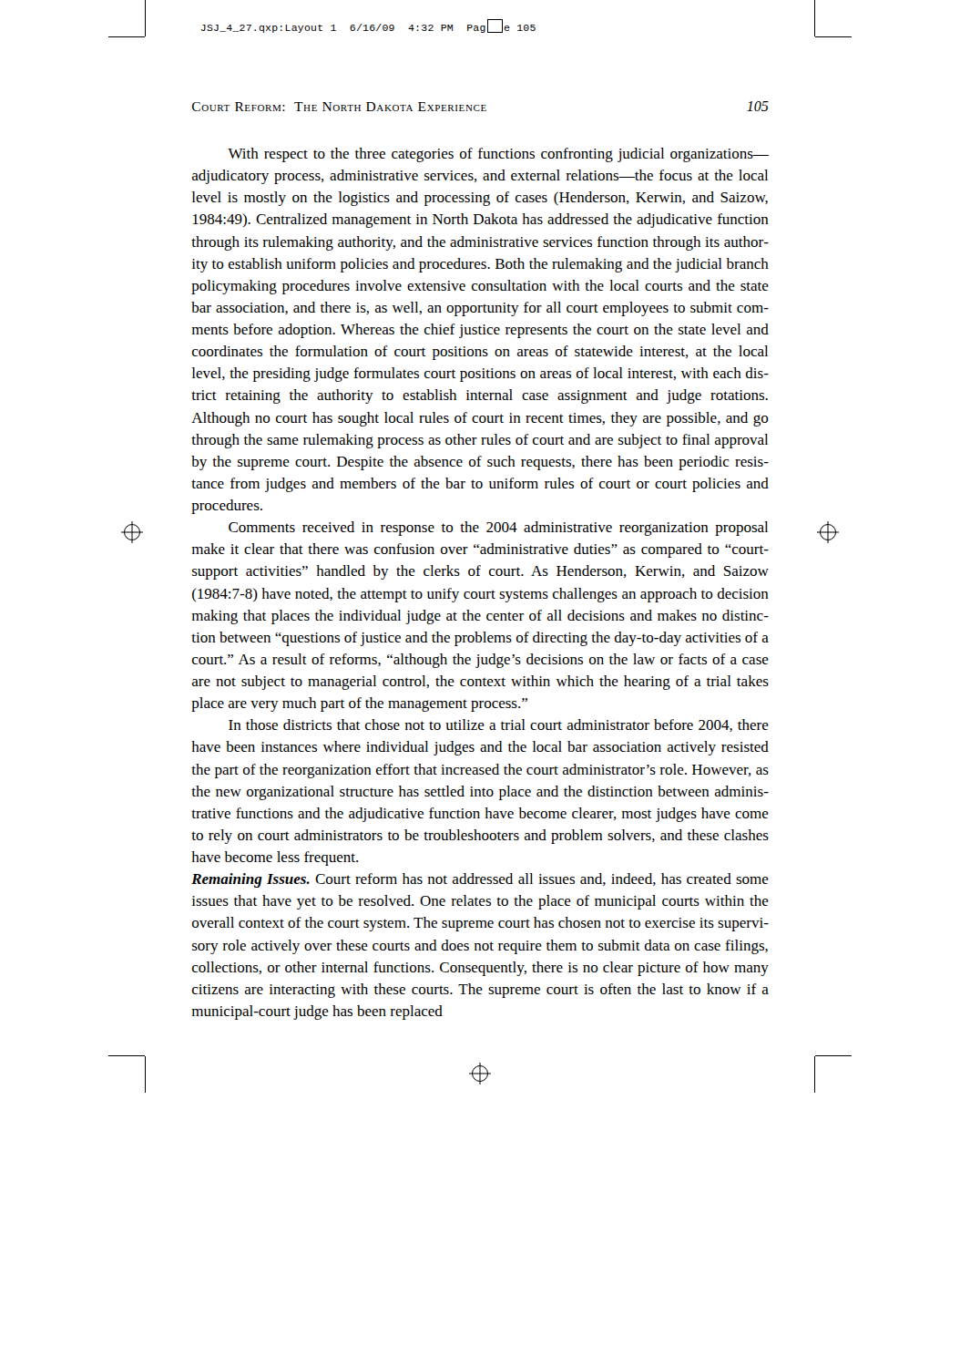JSJ_4_27.qxp:Layout 1 6/16/09 4:32 PM Pag e 105
Court Reform: The North Dakota Experience
105
With respect to the three categories of functions confronting judicial organizations—adjudicatory process, administrative services, and external relations—the focus at the local level is mostly on the logistics and processing of cases (Henderson, Kerwin, and Saizow, 1984:49). Centralized management in North Dakota has addressed the adjudicative function through its rulemaking authority, and the administrative services function through its authority to establish uniform policies and procedures. Both the rulemaking and the judicial branch policymaking procedures involve extensive consultation with the local courts and the state bar association, and there is, as well, an opportunity for all court employees to submit comments before adoption. Whereas the chief justice represents the court on the state level and coordinates the formulation of court positions on areas of statewide interest, at the local level, the presiding judge formulates court positions on areas of local interest, with each district retaining the authority to establish internal case assignment and judge rotations. Although no court has sought local rules of court in recent times, they are possible, and go through the same rulemaking process as other rules of court and are subject to final approval by the supreme court. Despite the absence of such requests, there has been periodic resistance from judges and members of the bar to uniform rules of court or court policies and procedures.
Comments received in response to the 2004 administrative reorganization proposal make it clear that there was confusion over “administrative duties” as compared to “court-support activities” handled by the clerks of court. As Henderson, Kerwin, and Saizow (1984:7-8) have noted, the attempt to unify court systems challenges an approach to decision making that places the individual judge at the center of all decisions and makes no distinction between “questions of justice and the problems of directing the day-to-day activities of a court.” As a result of reforms, “although the judge’s decisions on the law or facts of a case are not subject to managerial control, the context within which the hearing of a trial takes place are very much part of the management process.”
In those districts that chose not to utilize a trial court administrator before 2004, there have been instances where individual judges and the local bar association actively resisted the part of the reorganization effort that increased the court administrator’s role. However, as the new organizational structure has settled into place and the distinction between administrative functions and the adjudicative function have become clearer, most judges have come to rely on court administrators to be troubleshooters and problem solvers, and these clashes have become less frequent.
Remaining Issues. Court reform has not addressed all issues and, indeed, has created some issues that have yet to be resolved. One relates to the place of municipal courts within the overall context of the court system. The supreme court has chosen not to exercise its supervisory role actively over these courts and does not require them to submit data on case filings, collections, or other internal functions. Consequently, there is no clear picture of how many citizens are interacting with these courts. The supreme court is often the last to know if a municipal-court judge has been replaced